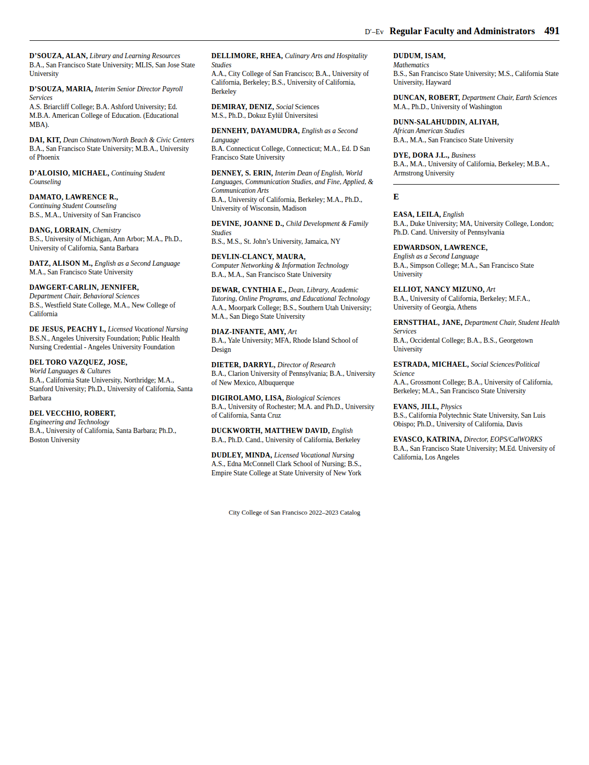D′–Ev Regular Faculty and Administrators
491
D’SOUZA, ALAN, Library and Learning Resources
B.A., San Francisco State University; MLIS, San Jose State University
D’SOUZA, MARIA, Interim Senior Director Payroll Services
A.S. Briarcliff College; B.A. Ashford University; Ed. M.B.A. American College of Education. (Educational MBA).
DAI, KIT, Dean Chinatown/North Beach & Civic Centers
B.A., San Francisco State University; M.B.A., University of Phoenix
D’ALOISIO, MICHAEL, Continuing Student Counseling
DAMATO, LAWRENCE R.,
Continuing Student Counseling
B.S., M.A., University of San Francisco
DANG, LORRAIN, Chemistry
B.S., University of Michigan, Ann Arbor; M.A., Ph.D., University of California, Santa Barbara
DATZ, ALISON M., English as a Second Language
M.A., San Francisco State University
DAWGERT-CARLIN, JENNIFER,
Department Chair, Behavioral Sciences
B.S., Westfield State College, M.A., New College of California
DE JESUS, PEACHY I., Licensed Vocational Nursing
B.S.N., Angeles University Foundation; Public Health Nursing Credential - Angeles University Foundation
DEL TORO VAZQUEZ, JOSE,
World Languages & Cultures
B.A., California State University, Northridge; M.A., Stanford University; Ph.D., University of California, Santa Barbara
DEL VECCHIO, ROBERT,
Engineering and Technology
B.A., University of California, Santa Barbara; Ph.D., Boston University
DELLIMORE, RHEA, Culinary Arts and Hospitality Studies
A.A., City College of San Francisco; B.A., University of California, Berkeley; B.S., University of California, Berkeley
DEMIRAY, DENIZ, Social Sciences
M.S., Ph.D., Dokuz Eylül Üniversitesi
DENNEHY, DAYAMUDRA, English as a Second Language
B.A. Connecticut College, Connecticut; M.A., Ed. D San Francisco State University
DENNEY, S. ERIN, Interim Dean of English, World Languages, Communication Studies, and Fine, Applied, & Communication Arts
B.A., University of California, Berkeley; M.A., Ph.D., University of Wisconsin, Madison
DEVINE, JOANNE D., Child Development & Family Studies
B.S., M.S., St. John’s University, Jamaica, NY
DEVLIN-CLANCY, MAURA,
Computer Networking & Information Technology
B.A., M.A., San Francisco State University
DEWAR, CYNTHIA E., Dean, Library, Academic Tutoring, Online Programs, and Educational Technology
A.A., Moorpark College; B.S., Southern Utah University; M.A., San Diego State University
DIAZ-INFANTE, AMY, Art
B.A., Yale University; MFA, Rhode Island School of Design
DIETER, DARRYL, Director of Research
B.A., Clarion University of Pennsylvania; B.A., University of New Mexico, Albuquerque
DIGIROLAMO, LISA, Biological Sciences
B.A., University of Rochester; M.A. and Ph.D., University of California, Santa Cruz
DUCKWORTH, MATTHEW DAVID, English
B.A., Ph.D. Cand., University of California, Berkeley
DUDLEY, MINDA, Licensed Vocational Nursing
A.S., Edna McConnell Clark School of Nursing; B.S., Empire State College at State University of New York
DUDUM, ISAM,
Mathematics
B.S., San Francisco State University; M.S., California State University, Hayward
DUNCAN, ROBERT, Department Chair, Earth Sciences
M.A., Ph.D., University of Washington
DUNN-SALAHUDDIN, ALIYAH,
African American Studies
B.A., M.A., San Francisco State University
DYE, DORA J.L., Business
B.A., M.A., University of California, Berkeley; M.B.A., Armstrong University
E
EASA, LEILA, English
B.A., Duke University; MA, University College, London; Ph.D. Cand. University of Pennsylvania
EDWARDSON, LAWRENCE,
English as a Second Language
B.A., Simpson College; M.A., San Francisco State University
ELLIOT, NANCY MIZUNO, Art
B.A., University of California, Berkeley; M.F.A., University of Georgia, Athens
ERNSTTHAL, JANE, Department Chair, Student Health Services
B.A., Occidental College; B.A., B.S., Georgetown University
ESTRADA, MICHAEL, Social Sciences/Political Science
A.A., Grossmont College; B.A., University of California, Berkeley; M.A., San Francisco State University
EVANS, JILL, Physics
B.S., California Polytechnic State University, San Luis Obispo; Ph.D., University of California, Davis
EVASCO, KATRINA, Director, EOPS/CalWORKS
B.A., San Francisco State University; M.Ed. University of California, Los Angeles
City College of San Francisco 2022–2023 Catalog